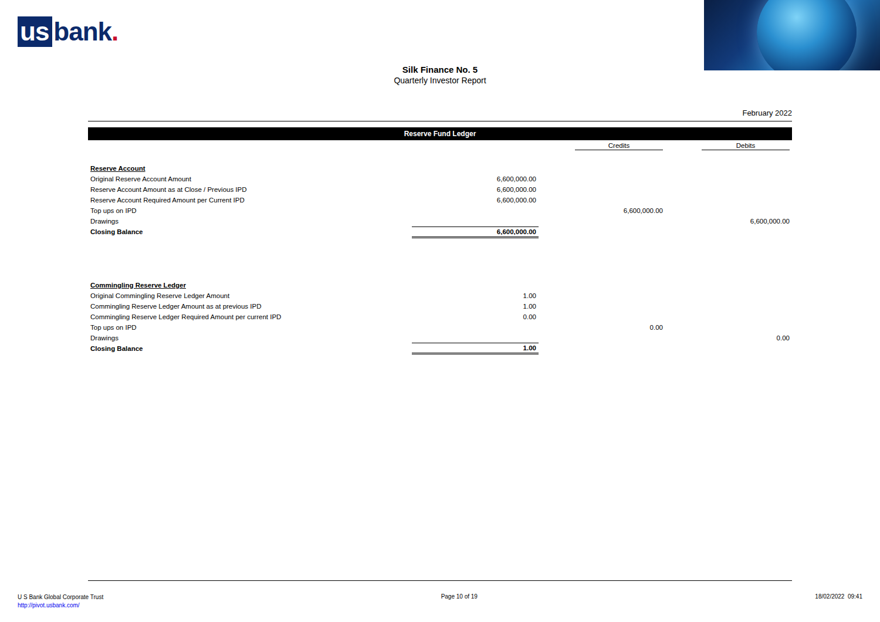us bank.
Silk Finance No. 5
Quarterly Investor Report
February 2022
Reserve Fund Ledger
| | | Credits | Debits |
| Reserve Account | | | |
| Original Reserve Account Amount | 6,600,000.00 | | |
| Reserve Account Amount as at Close / Previous IPD | 6,600,000.00 | | |
| Reserve Account Required Amount per Current IPD | 6,600,000.00 | | |
| Top ups on IPD | | 6,600,000.00 | |
| Drawings | | | 6,600,000.00 |
| Closing Balance | 6,600,000.00 | | |
| Commingling Reserve Ledger | | | |
| Original Commingling Reserve Ledger Amount | 1.00 | | |
| Commingling Reserve Ledger Amount as at previous IPD | 1.00 | | |
| Commingling Reserve Ledger Required Amount per current IPD | 0.00 | | |
| Top ups on IPD | | 0.00 | |
| Drawings | | | 0.00 |
| Closing Balance | 1.00 | | |
U S Bank Global Corporate Trust
http://pivot.usbank.com/
18/02/2022 09:41
Page 10 of 19